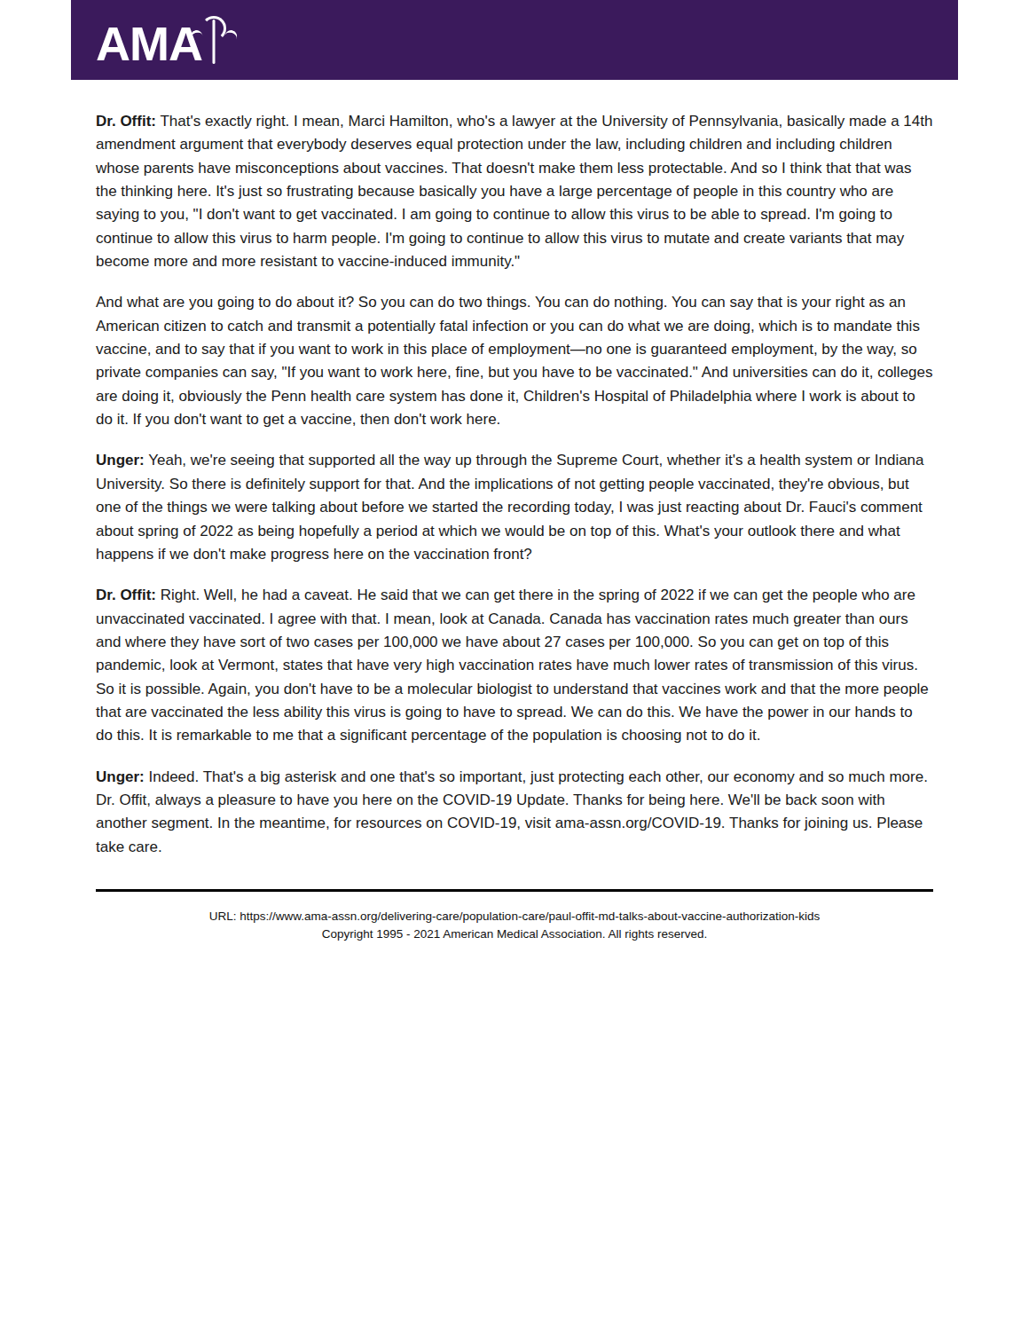AMA
Dr. Offit: That's exactly right. I mean, Marci Hamilton, who's a lawyer at the University of Pennsylvania, basically made a 14th amendment argument that everybody deserves equal protection under the law, including children and including children whose parents have misconceptions about vaccines. That doesn't make them less protectable. And so I think that that was the thinking here. It's just so frustrating because basically you have a large percentage of people in this country who are saying to you, "I don't want to get vaccinated. I am going to continue to allow this virus to be able to spread. I'm going to continue to allow this virus to harm people. I'm going to continue to allow this virus to mutate and create variants that may become more and more resistant to vaccine-induced immunity."
And what are you going to do about it? So you can do two things. You can do nothing. You can say that is your right as an American citizen to catch and transmit a potentially fatal infection or you can do what we are doing, which is to mandate this vaccine, and to say that if you want to work in this place of employment—no one is guaranteed employment, by the way, so private companies can say, "If you want to work here, fine, but you have to be vaccinated." And universities can do it, colleges are doing it, obviously the Penn health care system has done it, Children's Hospital of Philadelphia where I work is about to do it. If you don't want to get a vaccine, then don't work here.
Unger: Yeah, we're seeing that supported all the way up through the Supreme Court, whether it's a health system or Indiana University. So there is definitely support for that. And the implications of not getting people vaccinated, they're obvious, but one of the things we were talking about before we started the recording today, I was just reacting about Dr. Fauci's comment about spring of 2022 as being hopefully a period at which we would be on top of this. What's your outlook there and what happens if we don't make progress here on the vaccination front?
Dr. Offit: Right. Well, he had a caveat. He said that we can get there in the spring of 2022 if we can get the people who are unvaccinated vaccinated. I agree with that. I mean, look at Canada. Canada has vaccination rates much greater than ours and where they have sort of two cases per 100,000 we have about 27 cases per 100,000. So you can get on top of this pandemic, look at Vermont, states that have very high vaccination rates have much lower rates of transmission of this virus. So it is possible. Again, you don't have to be a molecular biologist to understand that vaccines work and that the more people that are vaccinated the less ability this virus is going to have to spread. We can do this. We have the power in our hands to do this. It is remarkable to me that a significant percentage of the population is choosing not to do it.
Unger: Indeed. That's a big asterisk and one that's so important, just protecting each other, our economy and so much more. Dr. Offit, always a pleasure to have you here on the COVID-19 Update. Thanks for being here. We'll be back soon with another segment. In the meantime, for resources on COVID-19, visit ama-assn.org/COVID-19. Thanks for joining us. Please take care.
URL: https://www.ama-assn.org/delivering-care/population-care/paul-offit-md-talks-about-vaccine-authorization-kids
Copyright 1995 - 2021 American Medical Association. All rights reserved.